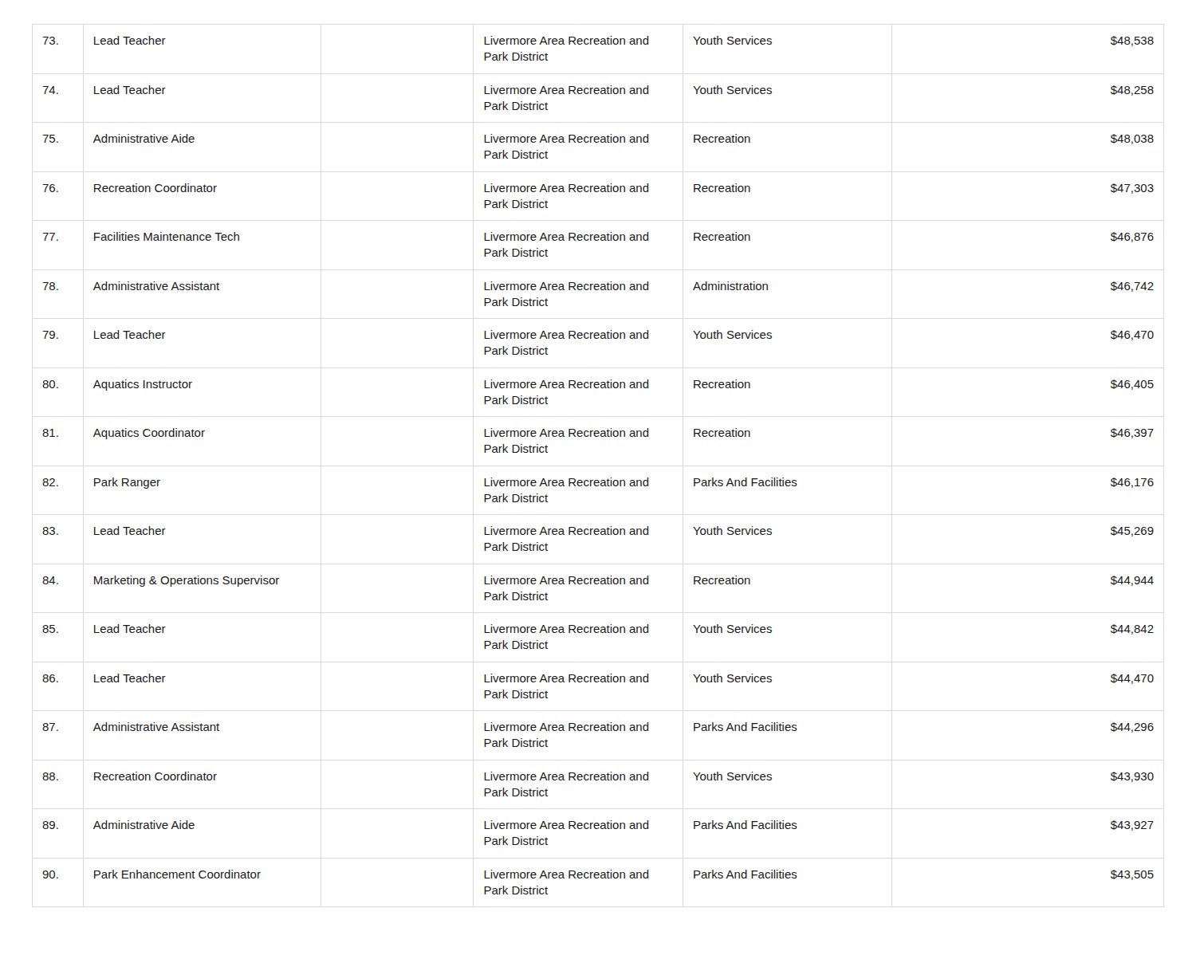| 73. | Lead Teacher | | Livermore Area Recreation and Park District | Youth Services | $48,538 |
| 74. | Lead Teacher | | Livermore Area Recreation and Park District | Youth Services | $48,258 |
| 75. | Administrative Aide | | Livermore Area Recreation and Park District | Recreation | $48,038 |
| 76. | Recreation Coordinator | | Livermore Area Recreation and Park District | Recreation | $47,303 |
| 77. | Facilities Maintenance Tech | | Livermore Area Recreation and Park District | Recreation | $46,876 |
| 78. | Administrative Assistant | | Livermore Area Recreation and Park District | Administration | $46,742 |
| 79. | Lead Teacher | | Livermore Area Recreation and Park District | Youth Services | $46,470 |
| 80. | Aquatics Instructor | | Livermore Area Recreation and Park District | Recreation | $46,405 |
| 81. | Aquatics Coordinator | | Livermore Area Recreation and Park District | Recreation | $46,397 |
| 82. | Park Ranger | | Livermore Area Recreation and Park District | Parks And Facilities | $46,176 |
| 83. | Lead Teacher | | Livermore Area Recreation and Park District | Youth Services | $45,269 |
| 84. | Marketing & Operations Supervisor | | Livermore Area Recreation and Park District | Recreation | $44,944 |
| 85. | Lead Teacher | | Livermore Area Recreation and Park District | Youth Services | $44,842 |
| 86. | Lead Teacher | | Livermore Area Recreation and Park District | Youth Services | $44,470 |
| 87. | Administrative Assistant | | Livermore Area Recreation and Park District | Parks And Facilities | $44,296 |
| 88. | Recreation Coordinator | | Livermore Area Recreation and Park District | Youth Services | $43,930 |
| 89. | Administrative Aide | | Livermore Area Recreation and Park District | Parks And Facilities | $43,927 |
| 90. | Park Enhancement Coordinator | | Livermore Area Recreation and Park District | Parks And Facilities | $43,505 |